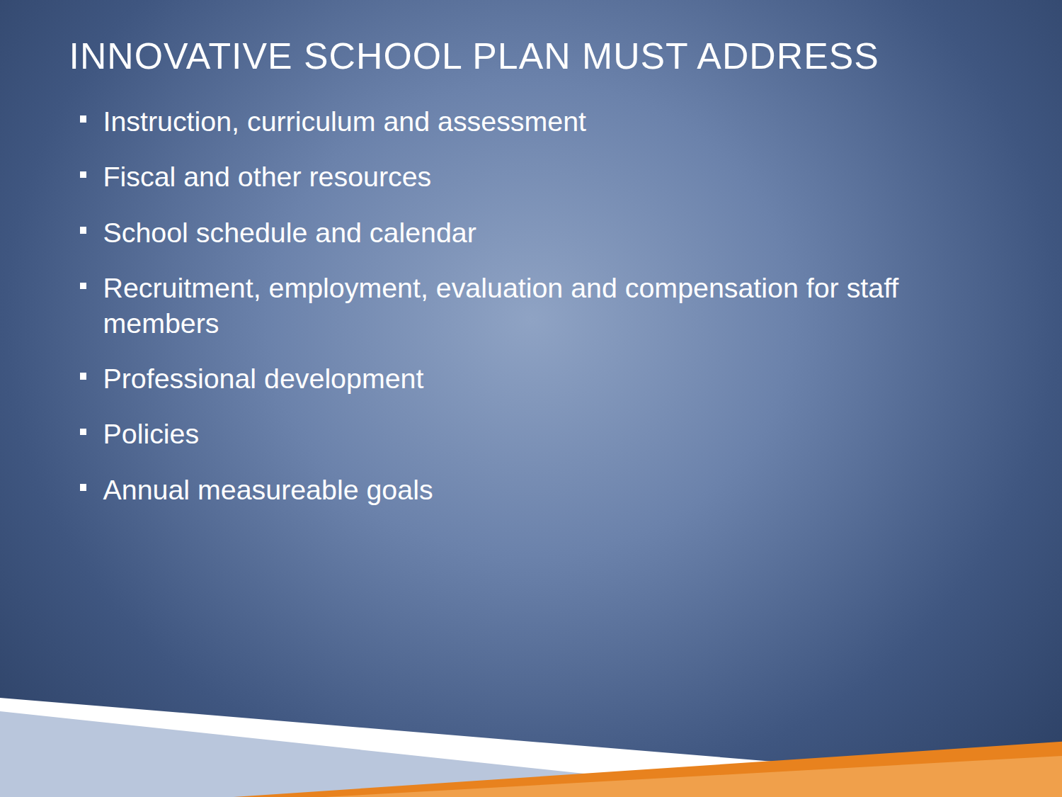Innovative School Plan Must Address
Instruction, curriculum and assessment
Fiscal and other resources
School schedule and calendar
Recruitment, employment, evaluation and compensation for staff members
Professional development
Policies
Annual measureable goals